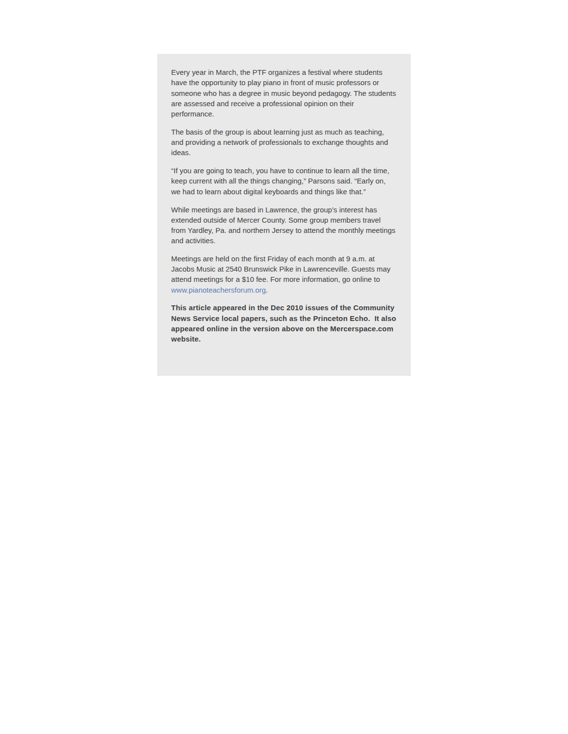Every year in March, the PTF organizes a festival where students have the opportunity to play piano in front of music professors or someone who has a degree in music beyond pedagogy. The students are assessed and receive a professional opinion on their performance.
The basis of the group is about learning just as much as teaching, and providing a network of professionals to exchange thoughts and ideas.
“If you are going to teach, you have to continue to learn all the time, keep current with all the things changing,” Parsons said. “Early on, we had to learn about digital keyboards and things like that.”
While meetings are based in Lawrence, the group’s interest has extended outside of Mercer County. Some group members travel from Yardley, Pa. and northern Jersey to attend the monthly meetings and activities.
Meetings are held on the first Friday of each month at 9 a.m. at Jacobs Music at 2540 Brunswick Pike in Lawrenceville. Guests may attend meetings for a $10 fee. For more information, go online to www.pianoteachersforum.org.
This article appeared in the Dec 2010 issues of the Community News Service local papers, such as the Princeton Echo. It also appeared online in the version above on the Mercerspace.com website.